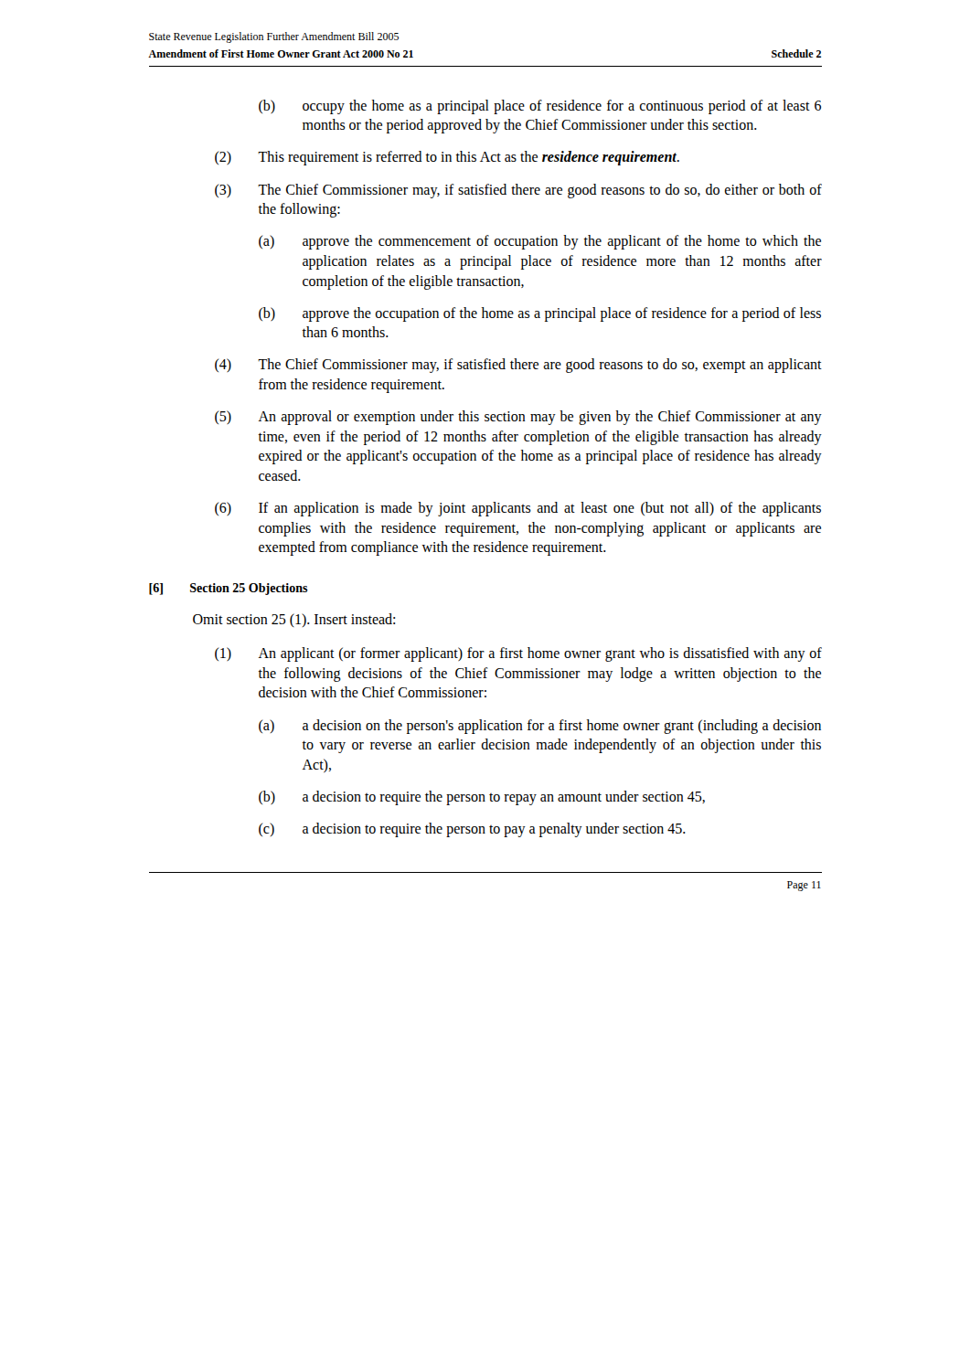State Revenue Legislation Further Amendment Bill 2005
Amendment of First Home Owner Grant Act 2000 No 21 Schedule 2
(b) occupy the home as a principal place of residence for a continuous period of at least 6 months or the period approved by the Chief Commissioner under this section.
(2) This requirement is referred to in this Act as the residence requirement.
(3) The Chief Commissioner may, if satisfied there are good reasons to do so, do either or both of the following:
(a) approve the commencement of occupation by the applicant of the home to which the application relates as a principal place of residence more than 12 months after completion of the eligible transaction,
(b) approve the occupation of the home as a principal place of residence for a period of less than 6 months.
(4) The Chief Commissioner may, if satisfied there are good reasons to do so, exempt an applicant from the residence requirement.
(5) An approval or exemption under this section may be given by the Chief Commissioner at any time, even if the period of 12 months after completion of the eligible transaction has already expired or the applicant's occupation of the home as a principal place of residence has already ceased.
(6) If an application is made by joint applicants and at least one (but not all) of the applicants complies with the residence requirement, the non-complying applicant or applicants are exempted from compliance with the residence requirement.
[6] Section 25 Objections
Omit section 25 (1). Insert instead:
(1) An applicant (or former applicant) for a first home owner grant who is dissatisfied with any of the following decisions of the Chief Commissioner may lodge a written objection to the decision with the Chief Commissioner:
(a) a decision on the person's application for a first home owner grant (including a decision to vary or reverse an earlier decision made independently of an objection under this Act),
(b) a decision to require the person to repay an amount under section 45,
(c) a decision to require the person to pay a penalty under section 45.
Page 11